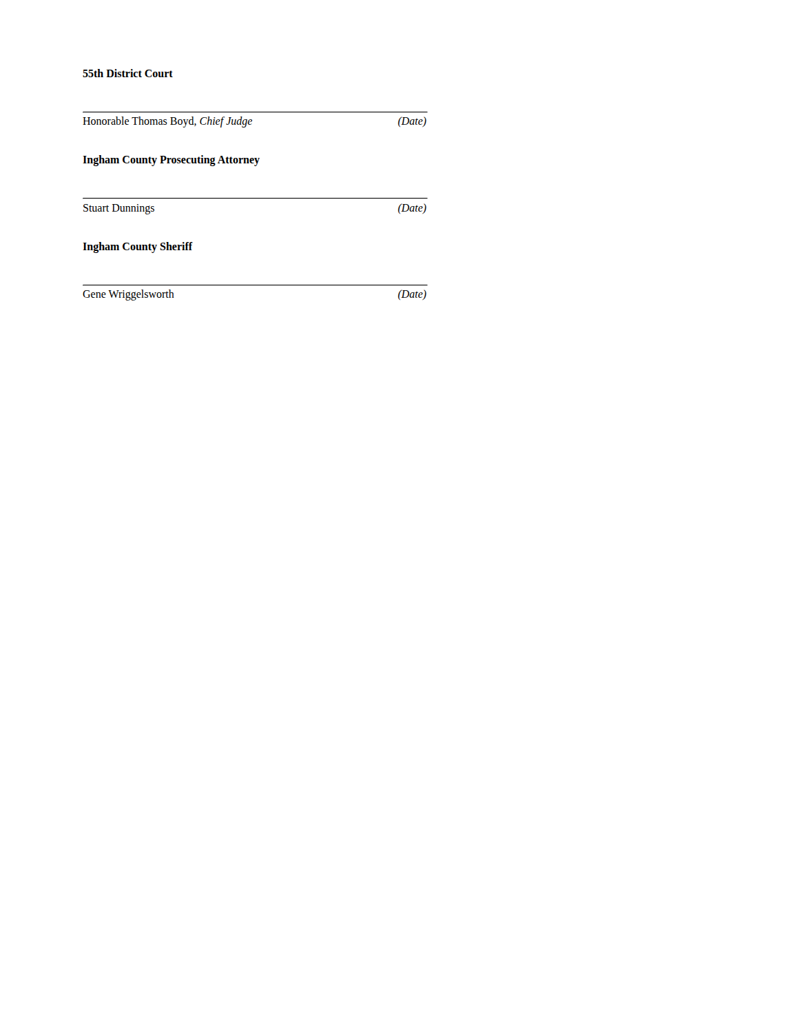55th District Court
Honorable Thomas Boyd, Chief Judge (Date)
Ingham County Prosecuting Attorney
Stuart Dunnings (Date)
Ingham County Sheriff
Gene Wriggelsworth (Date)